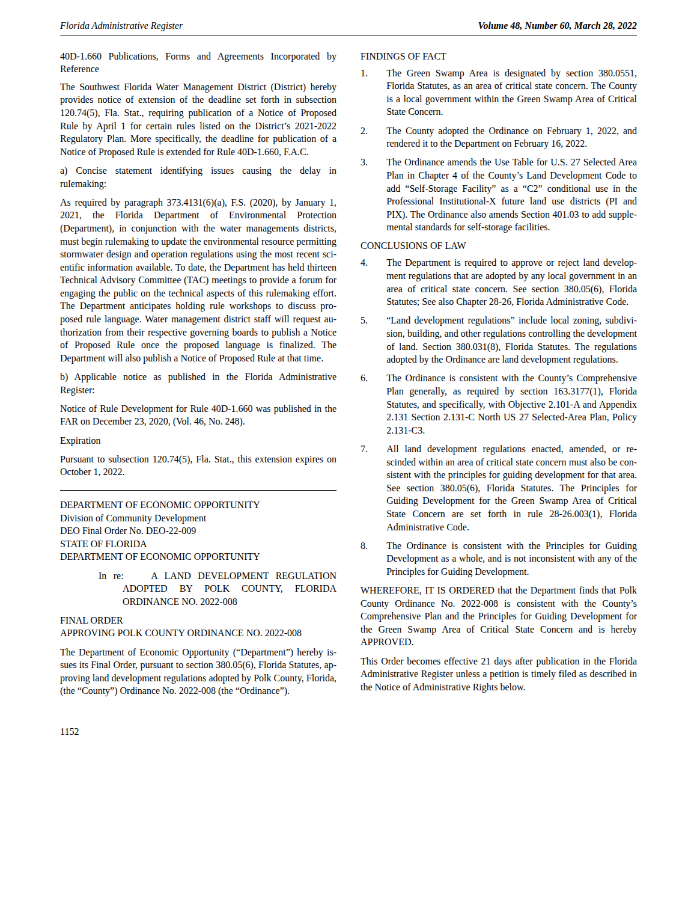Florida Administrative Register Volume 48, Number 60, March 28, 2022
40D-1.660 Publications, Forms and Agreements Incorporated by Reference
The Southwest Florida Water Management District (District) hereby provides notice of extension of the deadline set forth in subsection 120.74(5), Fla. Stat., requiring publication of a Notice of Proposed Rule by April 1 for certain rules listed on the District’s 2021-2022 Regulatory Plan. More specifically, the deadline for publication of a Notice of Proposed Rule is extended for Rule 40D-1.660, F.A.C.
a) Concise statement identifying issues causing the delay in rulemaking:
As required by paragraph 373.4131(6)(a), F.S. (2020), by January 1, 2021, the Florida Department of Environmental Protection (Department), in conjunction with the water managements districts, must begin rulemaking to update the environmental resource permitting stormwater design and operation regulations using the most recent scientific information available. To date, the Department has held thirteen Technical Advisory Committee (TAC) meetings to provide a forum for engaging the public on the technical aspects of this rulemaking effort. The Department anticipates holding rule workshops to discuss proposed rule language. Water management district staff will request authorization from their respective governing boards to publish a Notice of Proposed Rule once the proposed language is finalized. The Department will also publish a Notice of Proposed Rule at that time.
b) Applicable notice as published in the Florida Administrative Register:
Notice of Rule Development for Rule 40D-1.660 was published in the FAR on December 23, 2020, (Vol. 46, No. 248).
Expiration
Pursuant to subsection 120.74(5), Fla. Stat., this extension expires on October 1, 2022.
DEPARTMENT OF ECONOMIC OPPORTUNITY
Division of Community Development
DEO Final Order No. DEO-22-009
STATE OF FLORIDA
DEPARTMENT OF ECONOMIC OPPORTUNITY
In re: A LAND DEVELOPMENT REGULATION ADOPTED BY POLK COUNTY, FLORIDA ORDINANCE NO. 2022-008
FINAL ORDER
APPROVING POLK COUNTY ORDINANCE NO. 2022-008
The Department of Economic Opportunity (“Department”) hereby issues its Final Order, pursuant to section 380.05(6), Florida Statutes, approving land development regulations adopted by Polk County, Florida, (the “County”) Ordinance No. 2022-008 (the “Ordinance”).
FINDINGS OF FACT
1. The Green Swamp Area is designated by section 380.0551, Florida Statutes, as an area of critical state concern. The County is a local government within the Green Swamp Area of Critical State Concern.
2. The County adopted the Ordinance on February 1, 2022, and rendered it to the Department on February 16, 2022.
3. The Ordinance amends the Use Table for U.S. 27 Selected Area Plan in Chapter 4 of the County’s Land Development Code to add “Self-Storage Facility” as a “C2” conditional use in the Professional Institutional-X future land use districts (PI and PIX). The Ordinance also amends Section 401.03 to add supplemental standards for self-storage facilities.
CONCLUSIONS OF LAW
4. The Department is required to approve or reject land development regulations that are adopted by any local government in an area of critical state concern. See section 380.05(6), Florida Statutes; See also Chapter 28-26, Florida Administrative Code.
5. “Land development regulations” include local zoning, subdivision, building, and other regulations controlling the development of land. Section 380.031(8), Florida Statutes. The regulations adopted by the Ordinance are land development regulations.
6. The Ordinance is consistent with the County’s Comprehensive Plan generally, as required by section 163.3177(1), Florida Statutes, and specifically, with Objective 2.101-A and Appendix 2.131 Section 2.131-C North US 27 Selected-Area Plan, Policy 2.131-C3.
7. All land development regulations enacted, amended, or rescinded within an area of critical state concern must also be consistent with the principles for guiding development for that area. See section 380.05(6), Florida Statutes. The Principles for Guiding Development for the Green Swamp Area of Critical State Concern are set forth in rule 28-26.003(1), Florida Administrative Code.
8. The Ordinance is consistent with the Principles for Guiding Development as a whole, and is not inconsistent with any of the Principles for Guiding Development.
WHEREFORE, IT IS ORDERED that the Department finds that Polk County Ordinance No. 2022-008 is consistent with the County’s Comprehensive Plan and the Principles for Guiding Development for the Green Swamp Area of Critical State Concern and is hereby APPROVED.
This Order becomes effective 21 days after publication in the Florida Administrative Register unless a petition is timely filed as described in the Notice of Administrative Rights below.
1152